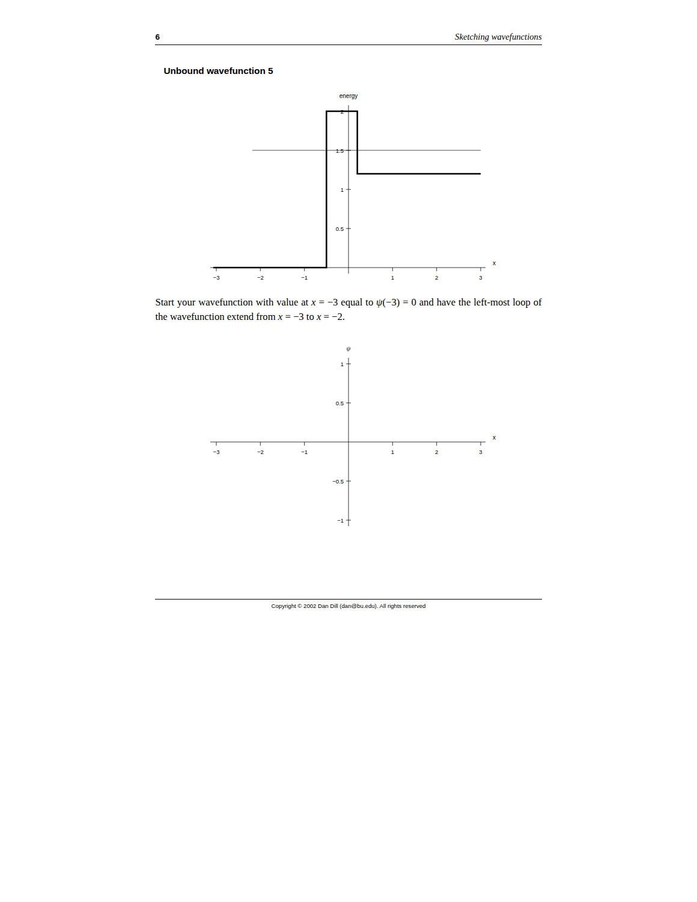6 Sketching wavefunctions
Unbound wavefunction 5
Coordinate mapping: x = -3 -> 60 px ; x = 3 -> 500 px (73.333 px per unit) energy 0 -> 300 px ; energy 2 -> 40 px (130 px per unit) energy x 0.5 1 1.5 2 −3 −2 −1 1 2 3 Thick potential curve: V = 0 from x=-3 (60) to x=-0.5 (243.3) rises to V = 2 (y=40) at x=-0.5 flat at 2 until x = 0.2 (294.7) drops to V = 1.2 (y=144) at x = 0.2 flat at 1.2 out to x = 3 (500)
Start your wavefunction with value at x = −3 equal to ψ(−3) = 0 and have the left-most loop of the wavefunction extend from x = −3 to x = −2.
Coordinate mapping: x = -3 -> 60 px ; x = 3 -> 500 px psi = 1 -> 40 px ; psi = 0 -> 170 px ; psi = -1 -> 300 px ψ x 1 0.5 −0.5 −1 −3 −2 −1 1 2 3
Copyright © 2002 Dan Dill (dan@bu.edu). All rights reserved